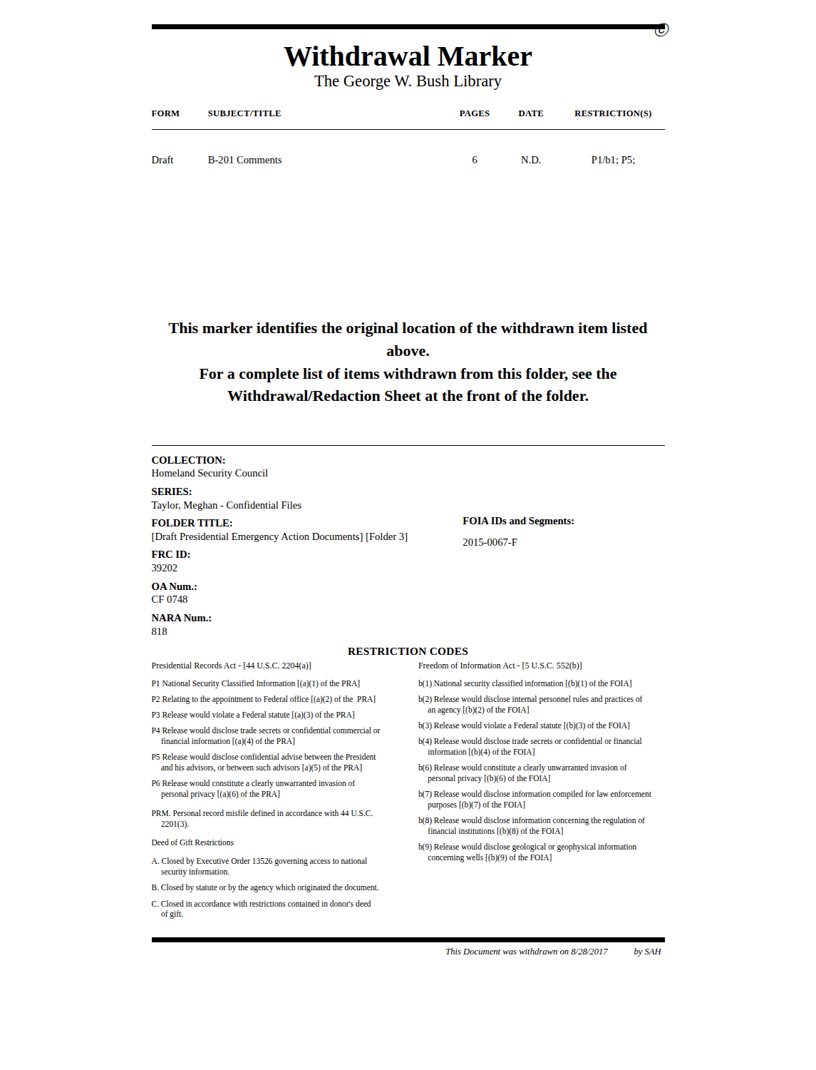ⓒ
Withdrawal Marker
The George W. Bush Library
| FORM | SUBJECT/TITLE | PAGES | DATE | RESTRICTION(S) |
| --- | --- | --- | --- | --- |
| Draft | B-201 Comments | 6 | N.D. | P1/b1; P5; |
This marker identifies the original location of the withdrawn item listed above.
For a complete list of items withdrawn from this folder, see the
Withdrawal/Redaction Sheet at the front of the folder.
COLLECTION:
Homeland Security Council
SERIES:
Taylor, Meghan - Confidential Files
FOLDER TITLE:
[Draft Presidential Emergency Action Documents] [Folder 3]
FRC ID:
39202
OA Num.:
CF 0748
NARA Num.:
818
FOIA IDs and Segments:
2015-0067-F
RESTRICTION CODES
Presidential Records Act - [44 U.S.C. 2204(a)]
P1 National Security Classified Information [(a)(1) of the PRA]
P2 Relating to the appointment to Federal office [(a)(2) of the PRA]
P3 Release would violate a Federal statute [(a)(3) of the PRA]
P4 Release would disclose trade secrets or confidential commercial or
financial information [(a)(4) of the PRA]
P5 Release would disclose confidential advise between the President
and his advisors, or between such advisors [a)(5) of the PRA]
P6 Release would constitute a clearly unwarranted invasion of
personal privacy [(a)(6) of the PRA]
PRM. Personal record misfile defined in accordance with 44 U.S.C.
2201(3).
Deed of Gift Restrictions
A. Closed by Executive Order 13526 governing access to national
security information.
B. Closed by statute or by the agency which originated the document.
C. Closed in accordance with restrictions contained in donor's deed
of gift.
Freedom of Information Act - [5 U.S.C. 552(b)]
b(1) National security classified information [(b)(1) of the FOIA]
b(2) Release would disclose internal personnel rules and practices of
an agency [(b)(2) of the FOIA]
b(3) Release would violate a Federal statute [(b)(3) of the FOIA]
b(4) Release would disclose trade secrets or confidential or financial
information [(b)(4) of the FOIA]
b(6) Release would constitute a clearly unwarranted invasion of
personal privacy [(b)(6) of the FOIA]
b(7) Release would disclose information compiled for law enforcement
purposes [(b)(7) of the FOIA]
b(8) Release would disclose information concerning the regulation of
financial institutions [(b)(8) of the FOIA]
b(9) Release would disclose geological or geophysical information
concerning wells [(b)(9) of the FOIA]
This Document was withdrawn on 8/28/2017 by SAH